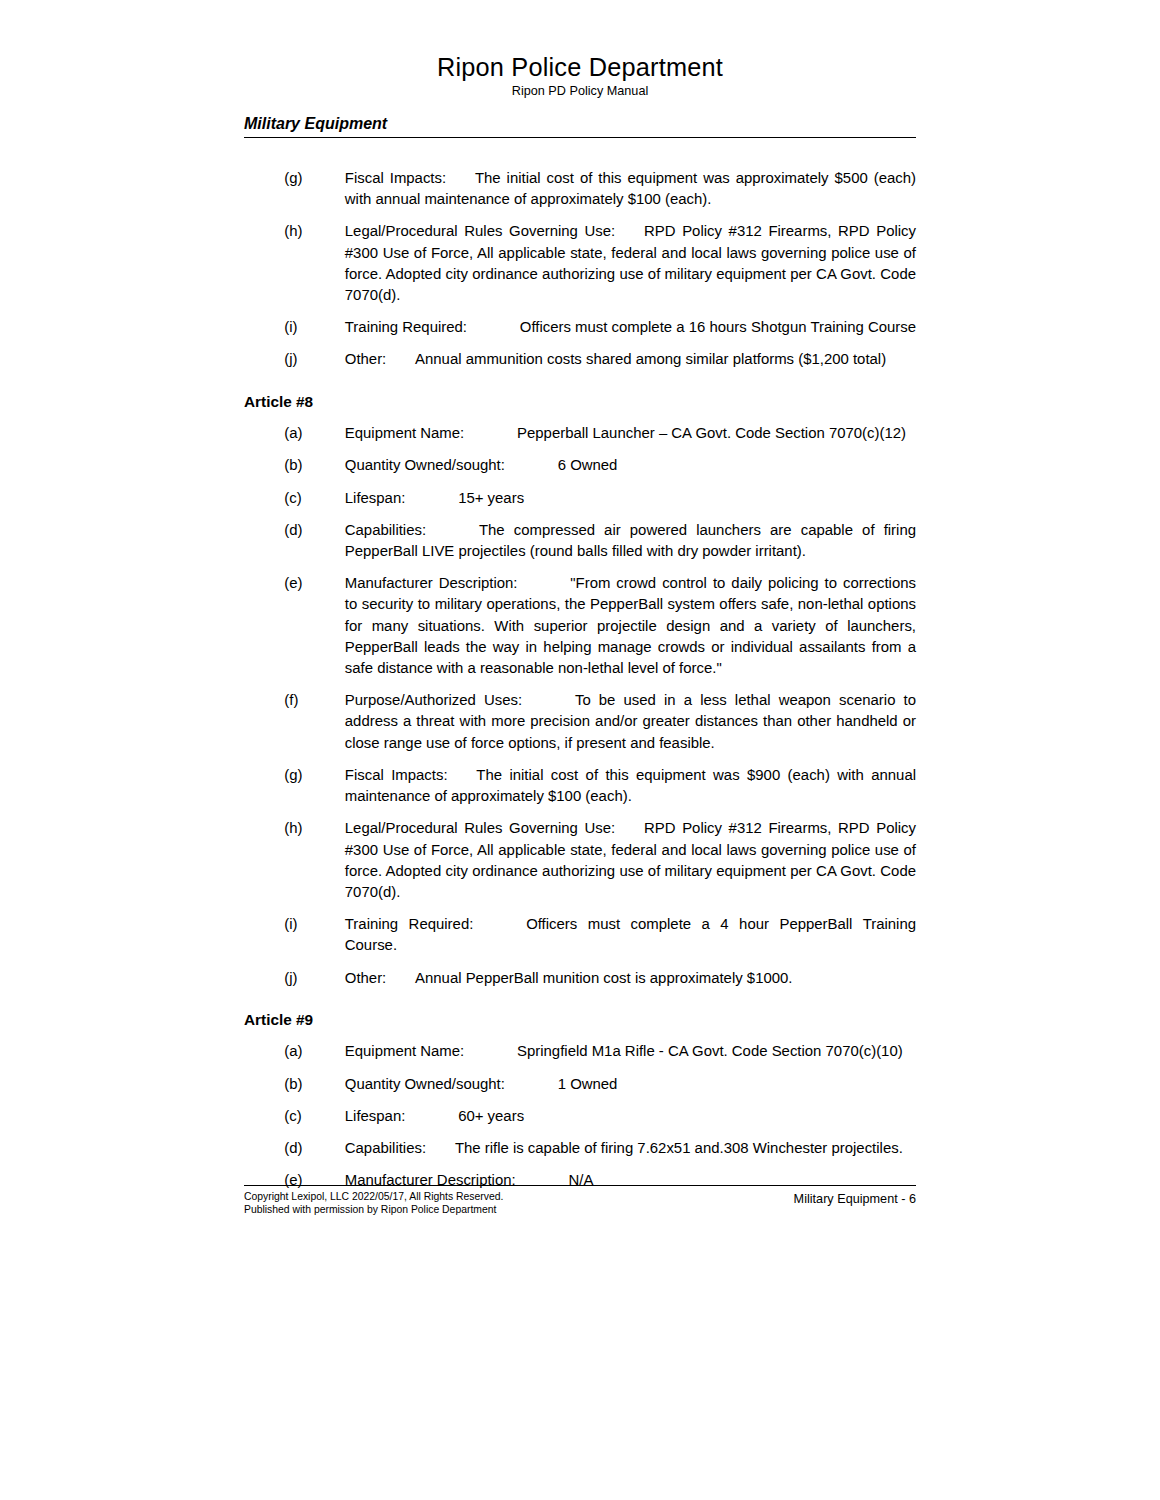Ripon Police Department
Ripon PD Policy Manual
Military Equipment
(g) Fiscal Impacts: The initial cost of this equipment was approximately $500 (each) with annual maintenance of approximately $100 (each).
(h) Legal/Procedural Rules Governing Use: RPD Policy #312 Firearms, RPD Policy #300 Use of Force, All applicable state, federal and local laws governing police use of force. Adopted city ordinance authorizing use of military equipment per CA Govt. Code 7070(d).
(i) Training Required: Officers must complete a 16 hours Shotgun Training Course
(j) Other: Annual ammunition costs shared among similar platforms ($1,200 total)
Article #8
(a) Equipment Name: Pepperball Launcher – CA Govt. Code Section 7070(c)(12)
(b) Quantity Owned/sought: 6 Owned
(c) Lifespan: 15+ years
(d) Capabilities: The compressed air powered launchers are capable of firing PepperBall LIVE projectiles (round balls filled with dry powder irritant).
(e) Manufacturer Description: "From crowd control to daily policing to corrections to security to military operations, the PepperBall system offers safe, non-lethal options for many situations. With superior projectile design and a variety of launchers, PepperBall leads the way in helping manage crowds or individual assailants from a safe distance with a reasonable non-lethal level of force."
(f) Purpose/Authorized Uses: To be used in a less lethal weapon scenario to address a threat with more precision and/or greater distances than other handheld or close range use of force options, if present and feasible.
(g) Fiscal Impacts: The initial cost of this equipment was $900 (each) with annual maintenance of approximately $100 (each).
(h) Legal/Procedural Rules Governing Use: RPD Policy #312 Firearms, RPD Policy #300 Use of Force, All applicable state, federal and local laws governing police use of force. Adopted city ordinance authorizing use of military equipment per CA Govt. Code 7070(d).
(i) Training Required: Officers must complete a 4 hour PepperBall Training Course.
(j) Other: Annual PepperBall munition cost is approximately $1000.
Article #9
(a) Equipment Name: Springfield M1a Rifle - CA Govt. Code Section 7070(c)(10)
(b) Quantity Owned/sought: 1 Owned
(c) Lifespan: 60+ years
(d) Capabilities: The rifle is capable of firing 7.62x51 and.308 Winchester projectiles.
(e) Manufacturer Description: N/A
Copyright Lexipol, LLC 2022/05/17, All Rights Reserved.
Published with permission by Ripon Police Department
Military Equipment - 6